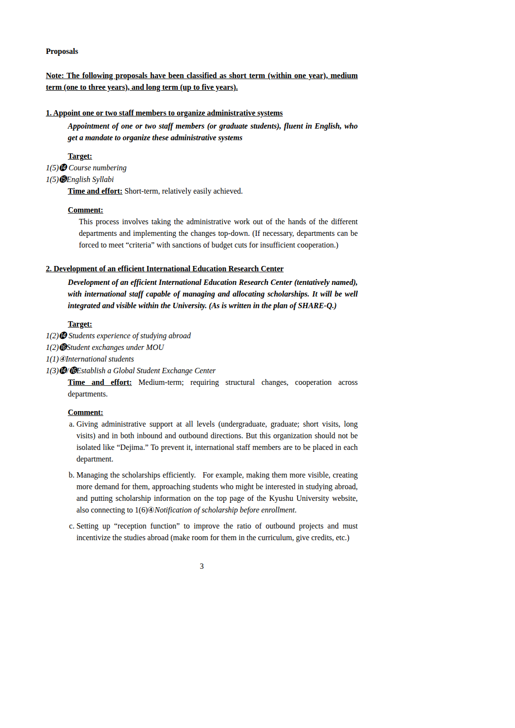Proposals
Note: The following proposals have been classified as short term (within one year), medium term (one to three years), and long term (up to five years).
1. Appoint one or two staff members to organize administrative systems
Appointment of one or two staff members (or graduate students), fluent in English, who get a mandate to organize these administrative systems
Target:
1(5)⓮ Course numbering
1(5)⓯English Syllabi
Time and effort: Short-term, relatively easily achieved.
Comment:
This process involves taking the administrative work out of the hands of the different departments and implementing the changes top-down. (If necessary, departments can be forced to meet “criteria” with sanctions of budget cuts for insufficient cooperation.)
2. Development of an efficient International Education Research Center
Development of an efficient International Education Research Center (tentatively named), with international staff capable of managing and allocating scholarships. It will be well integrated and visible within the University. (As is written in the plan of SHARE-Q.)
Target:
1(2)⓮ Students experience of studying abroad
1(2)⓰Student exchanges under MOU
1(1)④International students
1(3)⓮/⓰Establish a Global Student Exchange Center
Time and effort: Medium-term; requiring structural changes, cooperation across departments.
Comment:
Giving administrative support at all levels (undergraduate, graduate; short visits, long visits) and in both inbound and outbound directions. But this organization should not be isolated like “Dejima.” To prevent it, international staff members are to be placed in each department.
Managing the scholarships efficiently. For example, making them more visible, creating more demand for them, approaching students who might be interested in studying abroad, and putting scholarship information on the top page of the Kyushu University website, also connecting to 1(6)④Notification of scholarship before enrollment.
Setting up “reception function” to improve the ratio of outbound projects and must incentivize the studies abroad (make room for them in the curriculum, give credits, etc.)
3